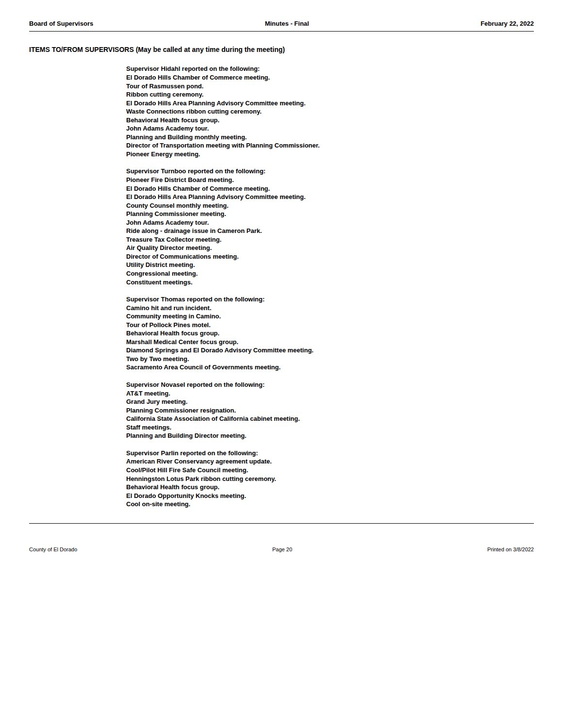Board of Supervisors
Minutes - Final
February 22, 2022
ITEMS TO/FROM SUPERVISORS (May be called at any time during the meeting)
Supervisor Hidahl reported on the following:
El Dorado Hills Chamber of Commerce meeting.
Tour of Rasmussen pond.
Ribbon cutting ceremony.
El Dorado Hills Area Planning Advisory Committee meeting.
Waste Connections ribbon cutting ceremony.
Behavioral Health focus group.
John Adams Academy tour.
Planning and Building monthly meeting.
Director of Transportation meeting with Planning Commissioner.
Pioneer Energy meeting.
Supervisor Turnboo reported on the following:
Pioneer Fire District Board meeting.
El Dorado Hills Chamber of Commerce meeting.
El Dorado Hills Area Planning Advisory Committee meeting.
County Counsel monthly meeting.
Planning Commissioner meeting.
John Adams Academy tour.
Ride along - drainage issue in Cameron Park.
Treasure Tax Collector meeting.
Air Quality Director meeting.
Director of Communications meeting.
Utility District meeting.
Congressional meeting.
Constituent meetings.
Supervisor Thomas reported on the following:
Camino hit and run incident.
Community meeting in Camino.
Tour of Pollock Pines motel.
Behavioral Health focus group.
Marshall Medical Center focus group.
Diamond Springs and El Dorado Advisory Committee meeting.
Two by Two meeting.
Sacramento Area Council of Governments meeting.
Supervisor Novasel reported on the following:
AT&T meeting.
Grand Jury meeting.
Planning Commissioner resignation.
California State Association of California cabinet meeting.
Staff meetings.
Planning and Building Director meeting.
Supervisor Parlin reported on the following:
American River Conservancy agreement update.
Cool/Pilot Hill Fire Safe Council meeting.
Henningston Lotus Park ribbon cutting ceremony.
Behavioral Health focus group.
El Dorado Opportunity Knocks meeting.
Cool on-site meeting.
County of El Dorado
Page 20
Printed on 3/8/2022